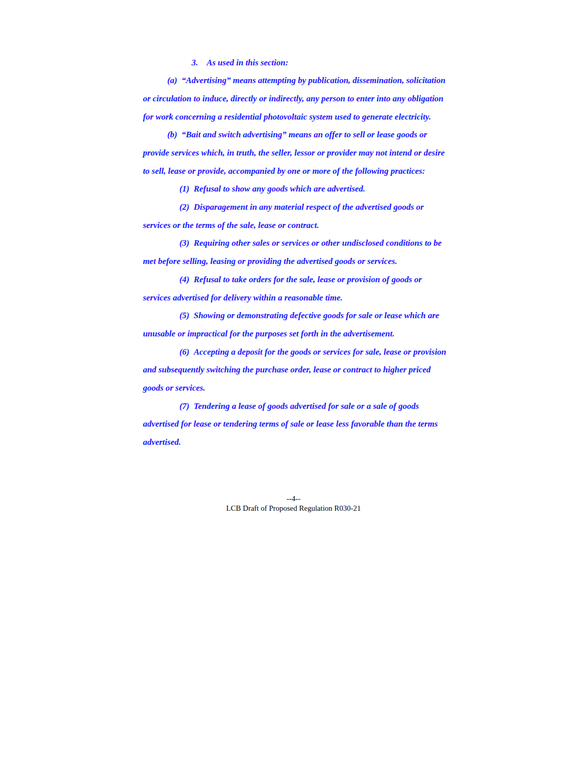3. As used in this section:
(a) “Advertising” means attempting by publication, dissemination, solicitation or circulation to induce, directly or indirectly, any person to enter into any obligation for work concerning a residential photovoltaic system used to generate electricity.
(b) “Bait and switch advertising” means an offer to sell or lease goods or provide services which, in truth, the seller, lessor or provider may not intend or desire to sell, lease or provide, accompanied by one or more of the following practices:
(1) Refusal to show any goods which are advertised.
(2) Disparagement in any material respect of the advertised goods or services or the terms of the sale, lease or contract.
(3) Requiring other sales or services or other undisclosed conditions to be met before selling, leasing or providing the advertised goods or services.
(4) Refusal to take orders for the sale, lease or provision of goods or services advertised for delivery within a reasonable time.
(5) Showing or demonstrating defective goods for sale or lease which are unusable or impractical for the purposes set forth in the advertisement.
(6) Accepting a deposit for the goods or services for sale, lease or provision and subsequently switching the purchase order, lease or contract to higher priced goods or services.
(7) Tendering a lease of goods advertised for sale or a sale of goods advertised for lease or tendering terms of sale or lease less favorable than the terms advertised.
--4--
LCB Draft of Proposed Regulation R030-21